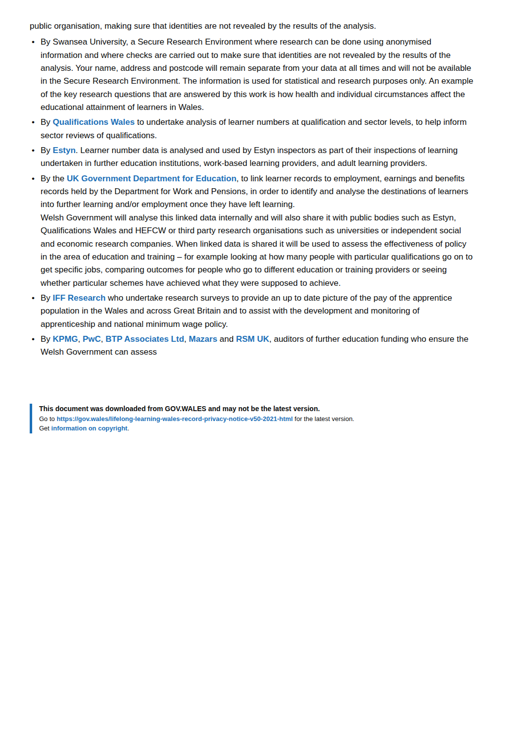public organisation, making sure that identities are not revealed by the results of the analysis.
By Swansea University, a Secure Research Environment where research can be done using anonymised information and where checks are carried out to make sure that identities are not revealed by the results of the analysis. Your name, address and postcode will remain separate from your data at all times and will not be available in the Secure Research Environment. The information is used for statistical and research purposes only. An example of the key research questions that are answered by this work is how health and individual circumstances affect the educational attainment of learners in Wales.
By Qualifications Wales to undertake analysis of learner numbers at qualification and sector levels, to help inform sector reviews of qualifications.
By Estyn. Learner number data is analysed and used by Estyn inspectors as part of their inspections of learning undertaken in further education institutions, work-based learning providers, and adult learning providers.
By the UK Government Department for Education, to link learner records to employment, earnings and benefits records held by the Department for Work and Pensions, in order to identify and analyse the destinations of learners into further learning and/or employment once they have left learning.
Welsh Government will analyse this linked data internally and will also share it with public bodies such as Estyn, Qualifications Wales and HEFCW or third party research organisations such as universities or independent social and economic research companies. When linked data is shared it will be used to assess the effectiveness of policy in the area of education and training – for example looking at how many people with particular qualifications go on to get specific jobs, comparing outcomes for people who go to different education or training providers or seeing whether particular schemes have achieved what they were supposed to achieve.
By IFF Research who undertake research surveys to provide an up to date picture of the pay of the apprentice population in the Wales and across Great Britain and to assist with the development and monitoring of apprenticeship and national minimum wage policy.
By KPMG, PwC, BTP Associates Ltd, Mazars and RSM UK, auditors of further education funding who ensure the Welsh Government can assess
This document was downloaded from GOV.WALES and may not be the latest version.
Go to https://gov.wales/lifelong-learning-wales-record-privacy-notice-v50-2021-html for the latest version.
Get information on copyright.